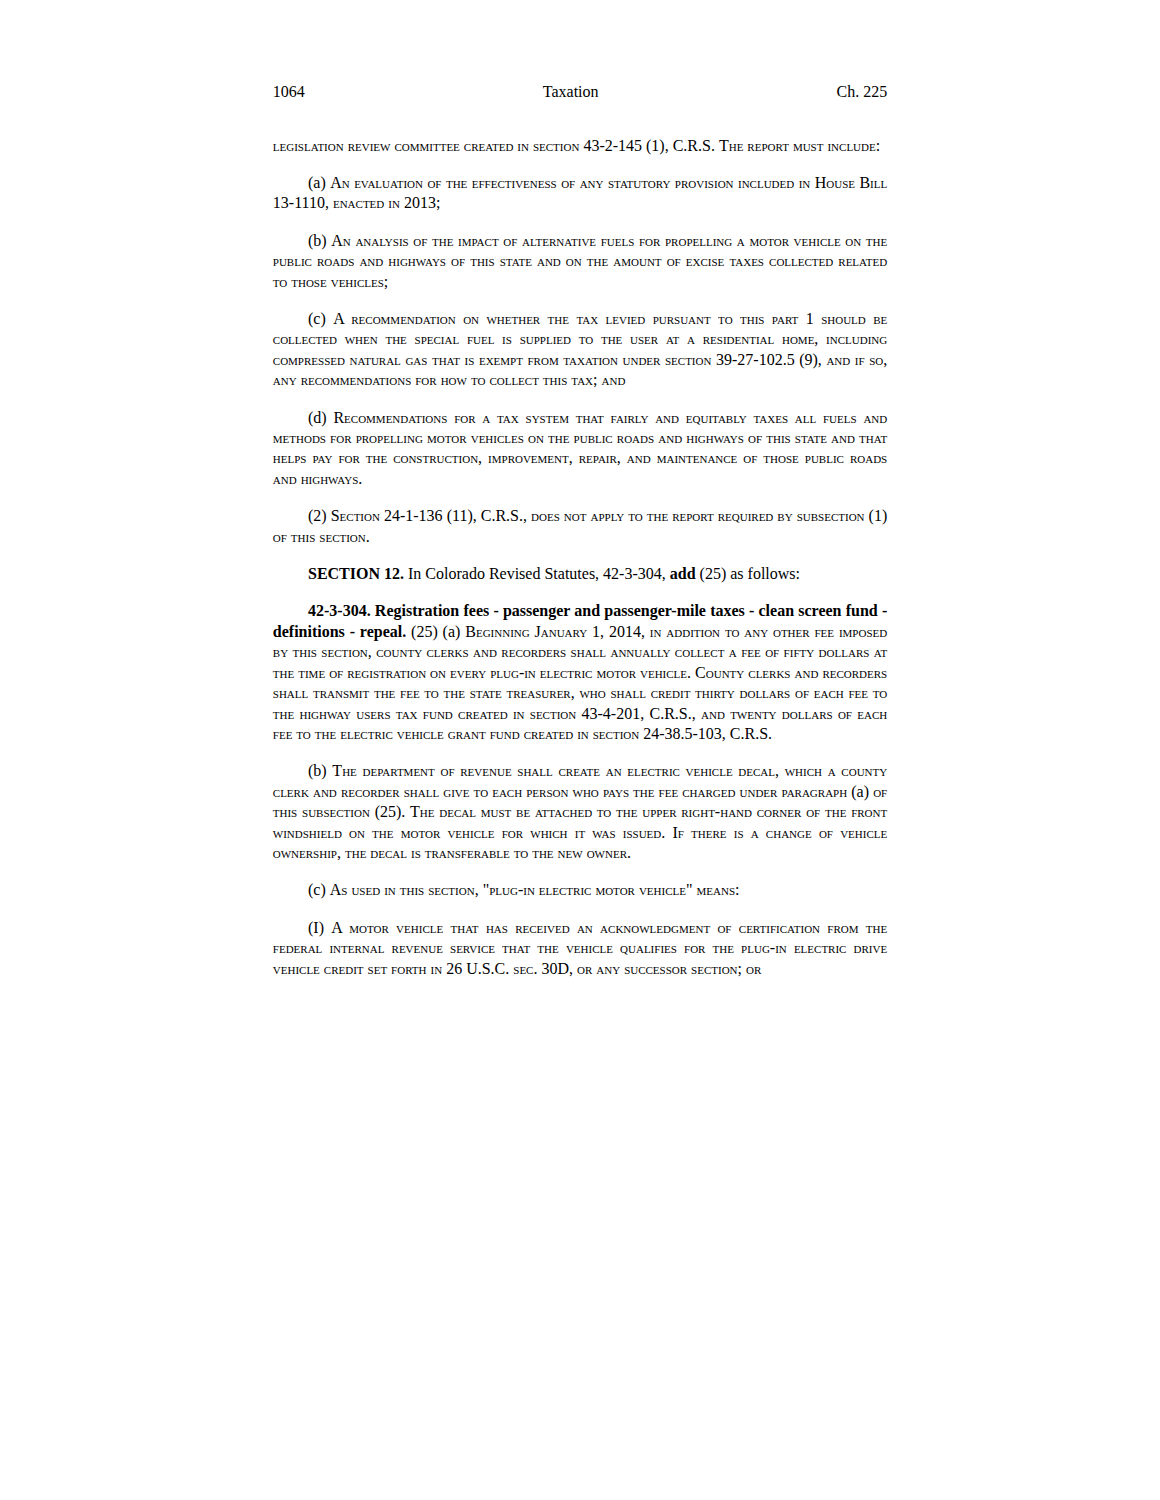1064 Taxation Ch. 225
legislation review committee created in section 43-2-145 (1), C.R.S. The report must include:
(a) An evaluation of the effectiveness of any statutory provision included in House Bill 13-1110, enacted in 2013;
(b) An analysis of the impact of alternative fuels for propelling a motor vehicle on the public roads and highways of this state and on the amount of excise taxes collected related to those vehicles;
(c) A recommendation on whether the tax levied pursuant to this part 1 should be collected when the special fuel is supplied to the user at a residential home, including compressed natural gas that is exempt from taxation under section 39-27-102.5 (9), and if so, any recommendations for how to collect this tax; and
(d) Recommendations for a tax system that fairly and equitably taxes all fuels and methods for propelling motor vehicles on the public roads and highways of this state and that helps pay for the construction, improvement, repair, and maintenance of those public roads and highways.
(2) Section 24-1-136 (11), C.R.S., does not apply to the report required by subsection (1) of this section.
SECTION 12. In Colorado Revised Statutes, 42-3-304, add (25) as follows:
42-3-304. Registration fees - passenger and passenger-mile taxes - clean screen fund - definitions - repeal. (25) (a) Beginning January 1, 2014, in addition to any other fee imposed by this section, county clerks and recorders shall annually collect a fee of fifty dollars at the time of registration on every plug-in electric motor vehicle. County clerks and recorders shall transmit the fee to the state treasurer, who shall credit thirty dollars of each fee to the highway users tax fund created in section 43-4-201, C.R.S., and twenty dollars of each fee to the electric vehicle grant fund created in section 24-38.5-103, C.R.S.
(b) The department of revenue shall create an electric vehicle decal, which a county clerk and recorder shall give to each person who pays the fee charged under paragraph (a) of this subsection (25). The decal must be attached to the upper right-hand corner of the front windshield on the motor vehicle for which it was issued. If there is a change of vehicle ownership, the decal is transferable to the new owner.
(c) As used in this section, "plug-in electric motor vehicle" means:
(I) A motor vehicle that has received an acknowledgment of certification from the federal internal revenue service that the vehicle qualifies for the plug-in electric drive vehicle credit set forth in 26 U.S.C. sec. 30D, or any successor section; or